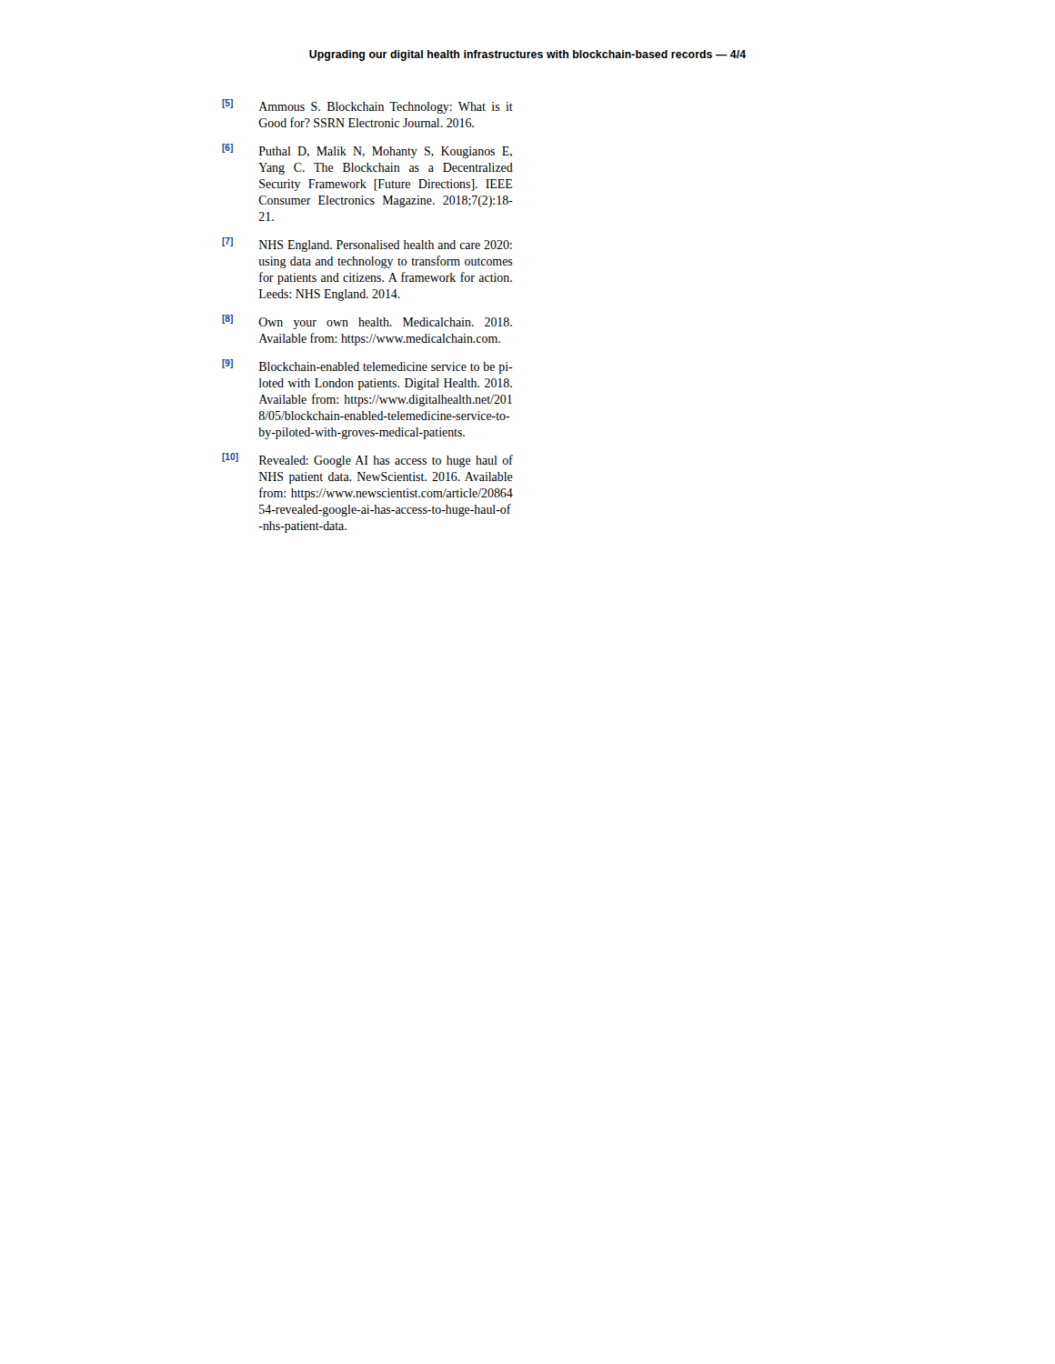Upgrading our digital health infrastructures with blockchain-based records — 4/4
[5] Ammous S. Blockchain Technology: What is it Good for? SSRN Electronic Journal. 2016.
[6] Puthal D, Malik N, Mohanty S, Kougianos E, Yang C. The Blockchain as a Decentralized Security Framework [Future Directions]. IEEE Consumer Electronics Magazine. 2018;7(2):18-21.
[7] NHS England. Personalised health and care 2020: using data and technology to transform outcomes for patients and citizens. A framework for action. Leeds: NHS England. 2014.
[8] Own your own health. Medicalchain. 2018. Available from: https://www.medicalchain.com.
[9] Blockchain-enabled telemedicine service to be piloted with London patients. Digital Health. 2018. Available from: https://www.digitalhealth.net/2018/05/blockchain-enabled-telemedicine-service-to-by-piloted-with-groves-medical-patients.
[10] Revealed: Google AI has access to huge haul of NHS patient data. NewScientist. 2016. Available from: https://www.newscientist.com/article/2086454-revealed-google-ai-has-access-to-huge-haul-of-nhs-patient-data.